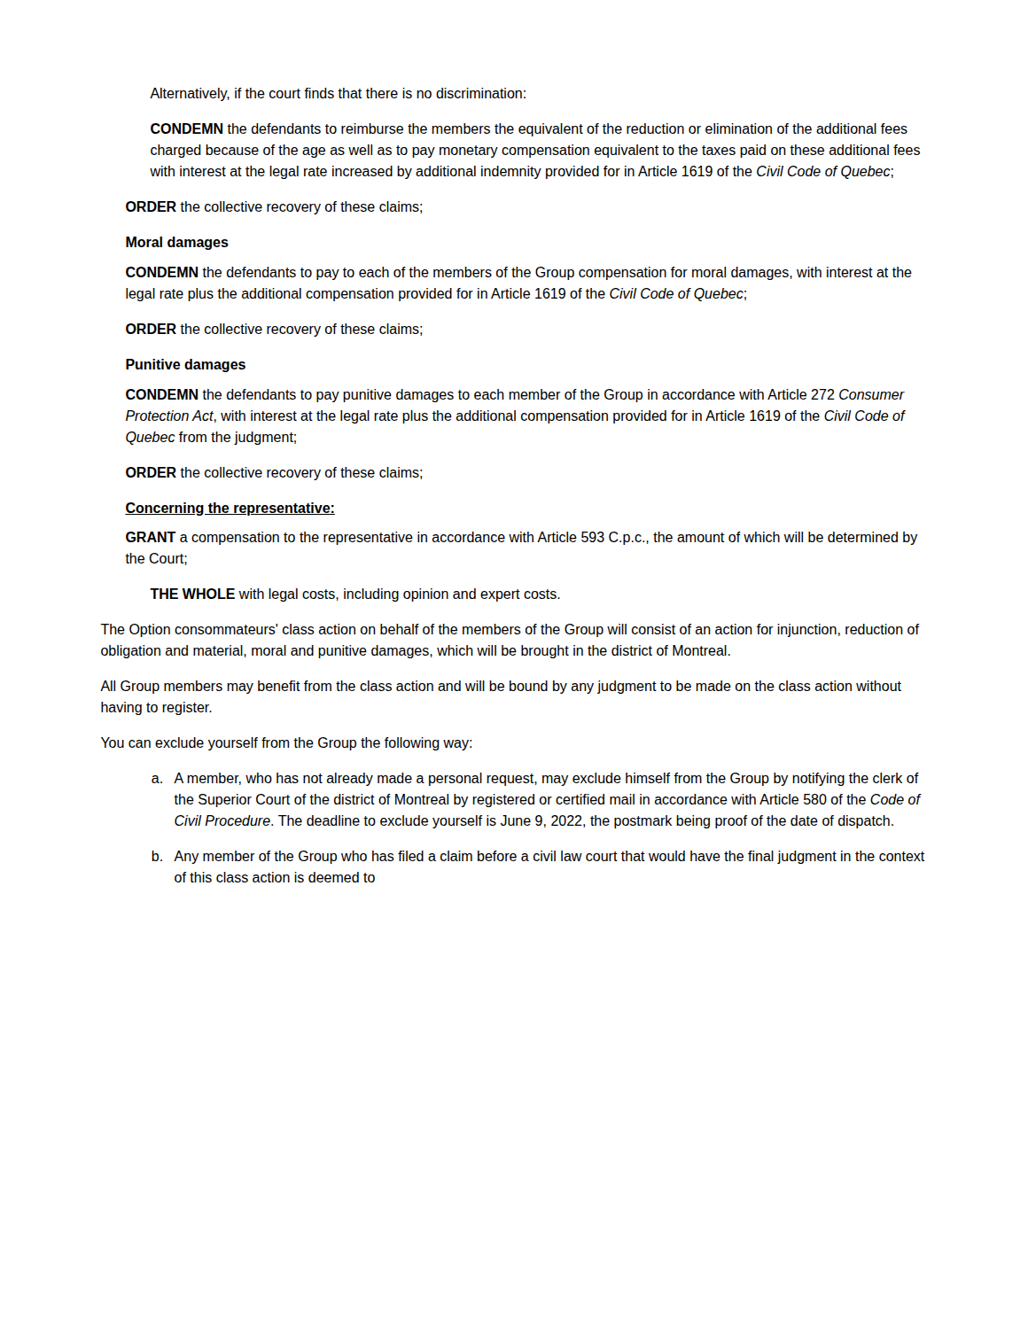Alternatively, if the court finds that there is no discrimination:
CONDEMN the defendants to reimburse the members the equivalent of the reduction or elimination of the additional fees charged because of the age as well as to pay monetary compensation equivalent to the taxes paid on these additional fees with interest at the legal rate increased by additional indemnity provided for in Article 1619 of the Civil Code of Quebec;
ORDER the collective recovery of these claims;
Moral damages
CONDEMN the defendants to pay to each of the members of the Group compensation for moral damages, with interest at the legal rate plus the additional compensation provided for in Article 1619 of the Civil Code of Quebec;
ORDER the collective recovery of these claims;
Punitive damages
CONDEMN the defendants to pay punitive damages to each member of the Group in accordance with Article 272 Consumer Protection Act, with interest at the legal rate plus the additional compensation provided for in Article 1619 of the Civil Code of Quebec from the judgment;
ORDER the collective recovery of these claims;
Concerning the representative:
GRANT a compensation to the representative in accordance with Article 593 C.p.c., the amount of which will be determined by the Court;
THE WHOLE with legal costs, including opinion and expert costs.
The Option consommateurs' class action on behalf of the members of the Group will consist of an action for injunction, reduction of obligation and material, moral and punitive damages, which will be brought in the district of Montreal.
All Group members may benefit from the class action and will be bound by any judgment to be made on the class action without having to register.
You can exclude yourself from the Group the following way:
A member, who has not already made a personal request, may exclude himself from the Group by notifying the clerk of the Superior Court of the district of Montreal by registered or certified mail in accordance with Article 580 of the Code of Civil Procedure. The deadline to exclude yourself is June 9, 2022, the postmark being proof of the date of dispatch.
Any member of the Group who has filed a claim before a civil law court that would have the final judgment in the context of this class action is deemed to